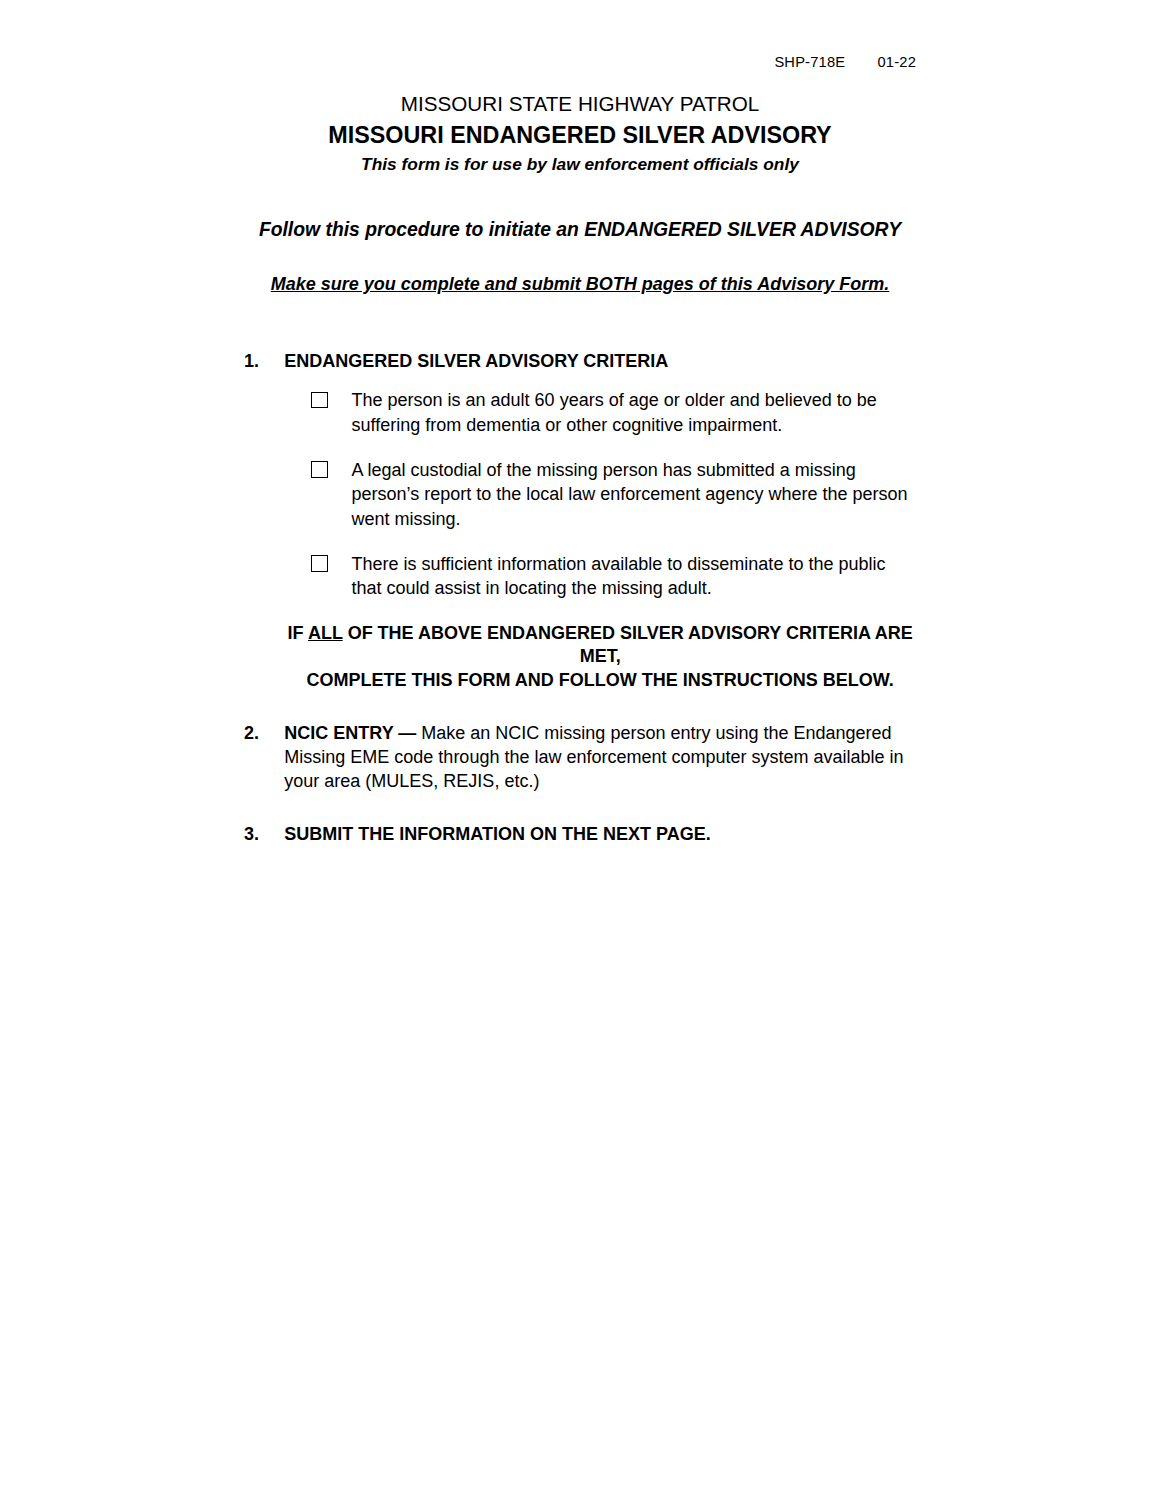SHP-718E01-22
MISSOURI STATE HIGHWAY PATROL
MISSOURI ENDANGERED SILVER ADVISORY
This form is for use by law enforcement officials only
Follow this procedure to initiate an ENDANGERED SILVER ADVISORY
Make sure you complete and submit BOTH pages of this Advisory Form.
1.
Endangered Silver Advisory Criteria
The person is an adult 60 years of age or older and believed to be suffering from dementia or other cognitive impairment.
A legal custodial of the missing person has submitted a missing person’s report to the local law enforcement agency where the person went missing.
There is sufficient information available to disseminate to the public that could assist in locating the missing adult.
IF ALL OF THE ABOVE ENDANGERED SILVER ADVISORY CRITERIA ARE MET,
COMPLETE THIS FORM AND FOLLOW THE INSTRUCTIONS BELOW.
2.
NCIC ENTRY — Make an NCIC missing person entry using the Endangered Missing EME code through the law enforcement computer system available in your area (MULES, REJIS, etc.)
3.
SUBMIT THE INFORMATION ON THE NEXT PAGE.